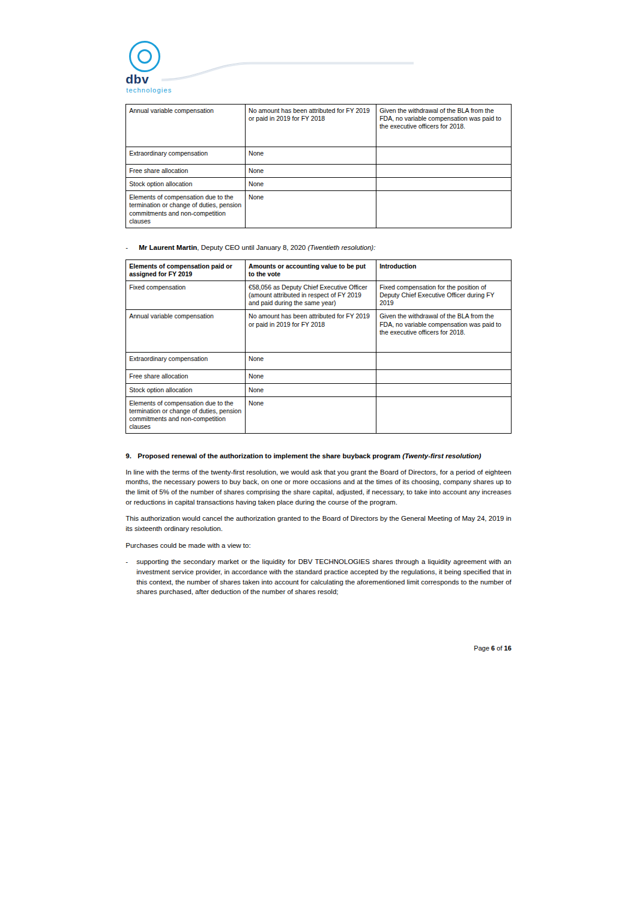dbv
technologies
| Annual variable compensation | No amount has been attributed for FY 2019 or paid in 2019 for FY 2018 | Given the withdrawal of the BLA from the FDA, no variable compensation was paid to the executive officers for 2018. |
| Extraordinary compensation | None | |
| Free share allocation | None | |
| Stock option allocation | None | |
| Elements of compensation due to the termination or change of duties, pension commitments and non-competition clauses | None | |
-Mr Laurent Martin, Deputy CEO until January 8, 2020 (Twentieth resolution):
| Elements of compensation paid or assigned for FY 2019 | Amounts or accounting value to be put to the vote | Introduction |
| --- | --- | --- |
| Fixed compensation | €58,056 as Deputy Chief Executive Officer (amount attributed in respect of FY 2019 and paid during the same year) | Fixed compensation for the position of Deputy Chief Executive Officer during FY 2019 |
| Annual variable compensation | No amount has been attributed for FY 2019 or paid in 2019 for FY 2018 | Given the withdrawal of the BLA from the FDA, no variable compensation was paid to the executive officers for 2018. |
| Extraordinary compensation | None | |
| Free share allocation | None | |
| Stock option allocation | None | |
| Elements of compensation due to the termination or change of duties, pension commitments and non-competition clauses | None | |
9. Proposed renewal of the authorization to implement the share buyback program (Twenty-first resolution)
In line with the terms of the twenty-first resolution, we would ask that you grant the Board of Directors, for a period of eighteen months, the necessary powers to buy back, on one or more occasions and at the times of its choosing, company shares up to the limit of 5% of the number of shares comprising the share capital, adjusted, if necessary, to take into account any increases or reductions in capital transactions having taken place during the course of the program.
This authorization would cancel the authorization granted to the Board of Directors by the General Meeting of May 24, 2019 in its sixteenth ordinary resolution.
Purchases could be made with a view to:
supporting the secondary market or the liquidity for DBV TECHNOLOGIES shares through a liquidity agreement with an investment service provider, in accordance with the standard practice accepted by the regulations, it being specified that in this context, the number of shares taken into account for calculating the aforementioned limit corresponds to the number of shares purchased, after deduction of the number of shares resold;
Page 6 of 16